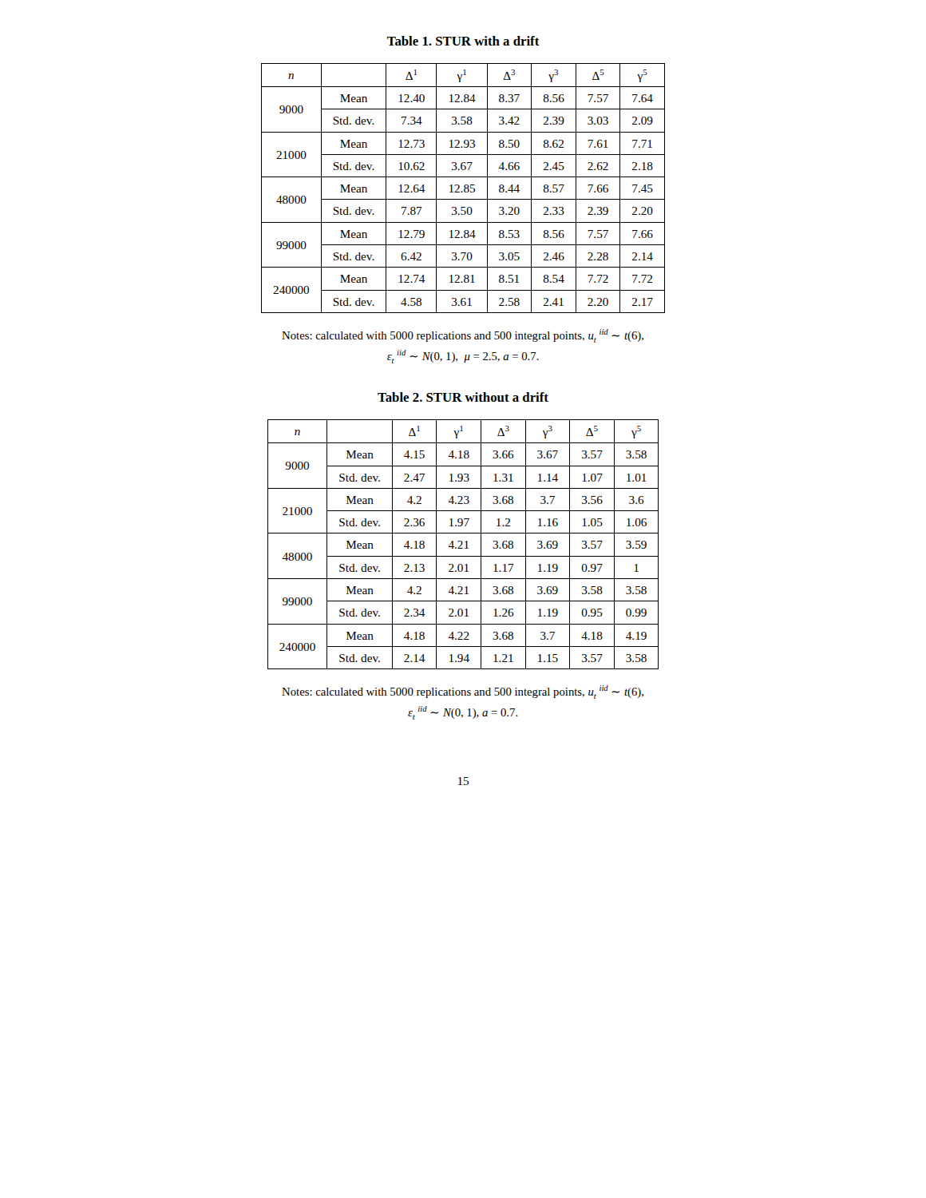Table 1. STUR with a drift
| n | | Δ 1 | γ 1 | Δ 3 | γ 3 | Δ 5 | γ 5 |
| --- | --- | --- | --- | --- | --- | --- | --- |
| 9000 | Mean | 12.40 | 12.84 | 8.37 | 8.56 | 7.57 | 7.64 |
| Std. dev. | 7.34 | 3.58 | 3.42 | 2.39 | 3.03 | 2.09 |
| 21000 | Mean | 12.73 | 12.93 | 8.50 | 8.62 | 7.61 | 7.71 |
| Std. dev. | 10.62 | 3.67 | 4.66 | 2.45 | 2.62 | 2.18 |
| 48000 | Mean | 12.64 | 12.85 | 8.44 | 8.57 | 7.66 | 7.45 |
| Std. dev. | 7.87 | 3.50 | 3.20 | 2.33 | 2.39 | 2.20 |
| 99000 | Mean | 12.79 | 12.84 | 8.53 | 8.56 | 7.57 | 7.66 |
| Std. dev. | 6.42 | 3.70 | 3.05 | 2.46 | 2.28 | 2.14 |
| 240000 | Mean | 12.74 | 12.81 | 8.51 | 8.54 | 7.72 | 7.72 |
| Std. dev. | 4.58 | 3.61 | 2.58 | 2.41 | 2.20 | 2.17 |
Notes: calculated with 5000 replications and 500 integral points, ut iid ∼ t(6),
εt iid ∼ N(0, 1), μ = 2.5, a = 0.7.
Table 2. STUR without a drift
| n | | Δ 1 | γ 1 | Δ 3 | γ 3 | Δ 5 | γ 5 |
| --- | --- | --- | --- | --- | --- | --- | --- |
| 9000 | Mean | 4.15 | 4.18 | 3.66 | 3.67 | 3.57 | 3.58 |
| Std. dev. | 2.47 | 1.93 | 1.31 | 1.14 | 1.07 | 1.01 |
| 21000 | Mean | 4.2 | 4.23 | 3.68 | 3.7 | 3.56 | 3.6 |
| Std. dev. | 2.36 | 1.97 | 1.2 | 1.16 | 1.05 | 1.06 |
| 48000 | Mean | 4.18 | 4.21 | 3.68 | 3.69 | 3.57 | 3.59 |
| Std. dev. | 2.13 | 2.01 | 1.17 | 1.19 | 0.97 | 1 |
| 99000 | Mean | 4.2 | 4.21 | 3.68 | 3.69 | 3.58 | 3.58 |
| Std. dev. | 2.34 | 2.01 | 1.26 | 1.19 | 0.95 | 0.99 |
| 240000 | Mean | 4.18 | 4.22 | 3.68 | 3.7 | 4.18 | 4.19 |
| Std. dev. | 2.14 | 1.94 | 1.21 | 1.15 | 3.57 | 3.58 |
Notes: calculated with 5000 replications and 500 integral points, ut iid ∼ t(6),
εt iid ∼ N(0, 1), a = 0.7.
15